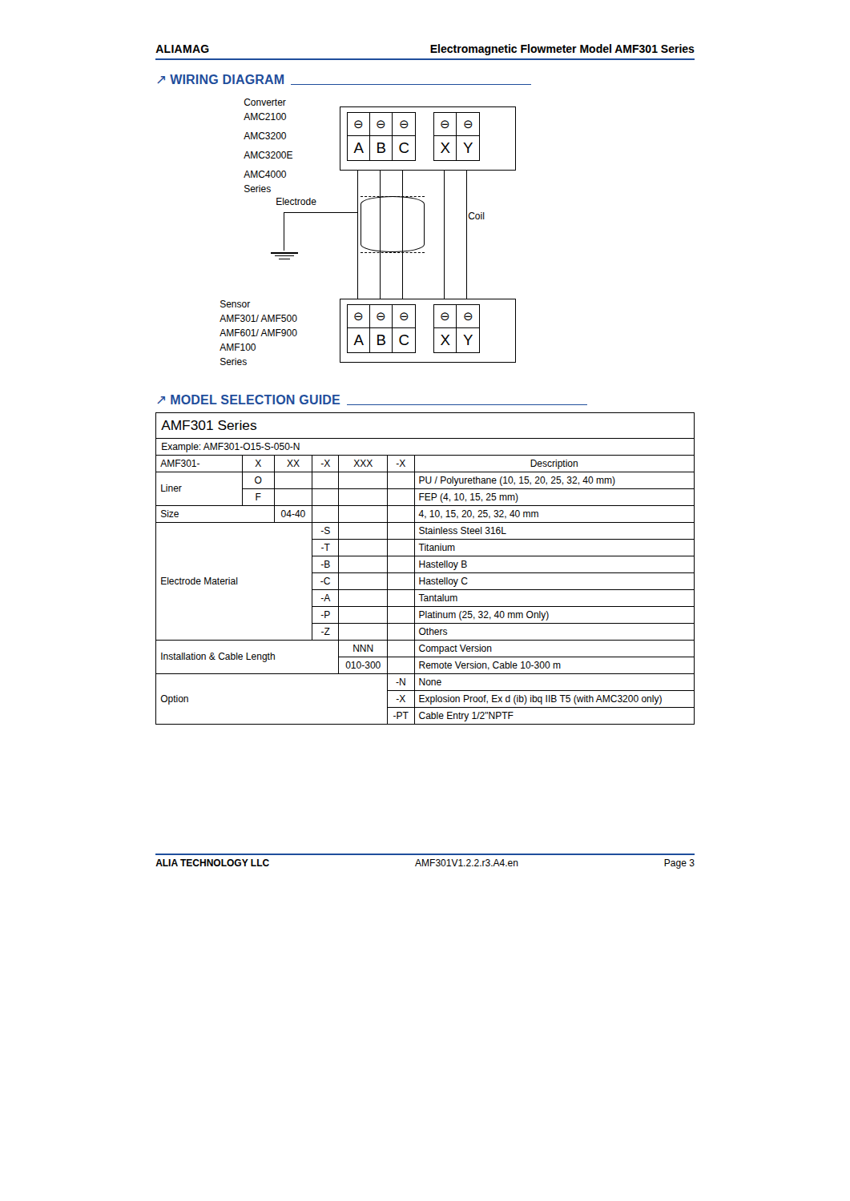ALIAMAG
Electromagnetic Flowmeter Model AMF301 Series
↗
WIRING DIAGRAM
Converter
AMC2100
AMC3200
AMC3200E
AMC4000
Series
⊖
⊖
⊖
A
B
C
⊖
⊖
X
Y
Electrode
Coil
Sensor
AMF301/ AMF500
AMF601/ AMF900
AMF100
Series
⊖
⊖
⊖
A
B
C
⊖
⊖
X
Y
↗
MODEL SELECTION GUIDE
| AMF301 Series |
| Example: AMF301-O15-S-050-N |
| AMF301- | X | XX | -X | XXX | -X | Description |
| Liner | O | | | | | PU / Polyurethane (10, 15, 20, 25, 32, 40 mm) |
| F | | | | | FEP (4, 10, 15, 25 mm) |
| Size | 04-40 | | | | 4, 10, 15, 20, 25, 32, 40 mm |
| Electrode Material | -S | | | Stainless Steel 316L |
| -T | | | Titanium |
| -B | | | Hastelloy B |
| -C | | | Hastelloy C |
| -A | | | Tantalum |
| -P | | | Platinum (25, 32, 40 mm Only) |
| -Z | | | Others |
| Installation & Cable Length | NNN | | Compact Version |
| 010-300 | | Remote Version, Cable 10-300 m |
| Option | -N | None |
| -X | Explosion Proof, Ex d (ib) ibq IIB T5 (with AMC3200 only) |
| -PT | Cable Entry 1/2"NPTF |
ALIA TECHNOLOGY LLC
AMF301V1.2.2.r3.A4.en
Page 3